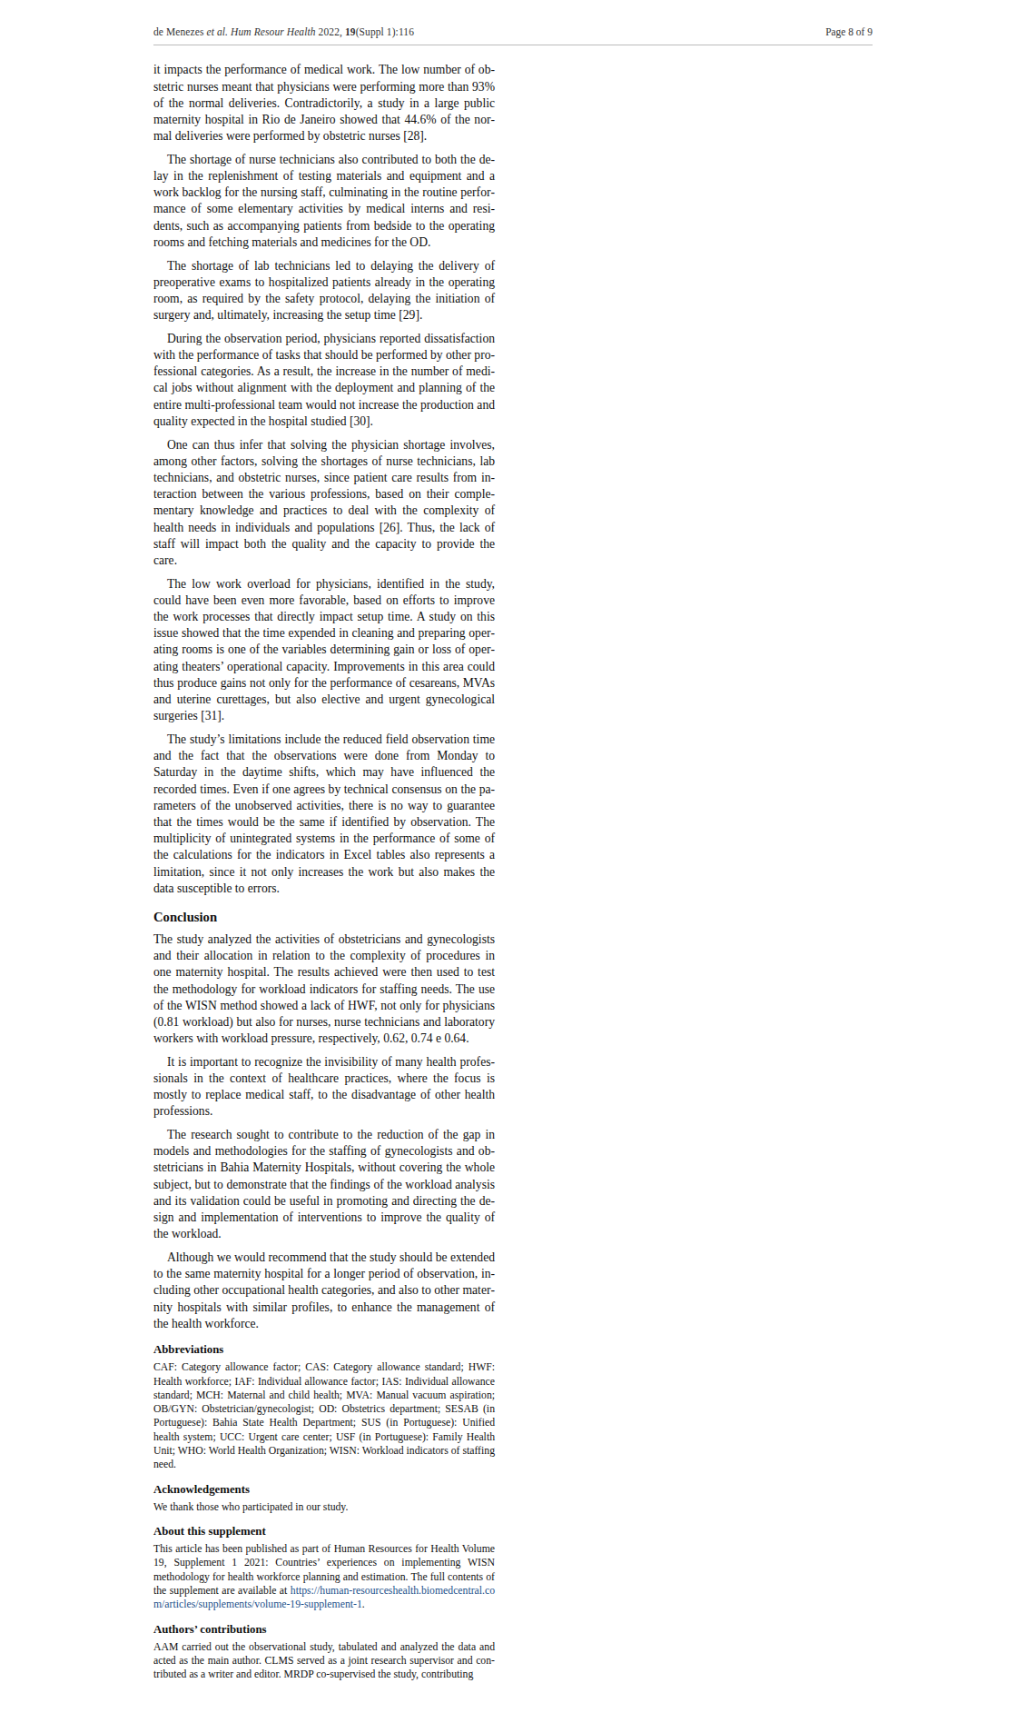de Menezes et al. Hum Resour Health 2022, 19(Suppl 1):116
Page 8 of 9
it impacts the performance of medical work. The low number of obstetric nurses meant that physicians were performing more than 93% of the normal deliveries. Contradictorily, a study in a large public maternity hospital in Rio de Janeiro showed that 44.6% of the normal deliveries were performed by obstetric nurses [28].
The shortage of nurse technicians also contributed to both the delay in the replenishment of testing materials and equipment and a work backlog for the nursing staff, culminating in the routine performance of some elementary activities by medical interns and residents, such as accompanying patients from bedside to the operating rooms and fetching materials and medicines for the OD.
The shortage of lab technicians led to delaying the delivery of preoperative exams to hospitalized patients already in the operating room, as required by the safety protocol, delaying the initiation of surgery and, ultimately, increasing the setup time [29].
During the observation period, physicians reported dissatisfaction with the performance of tasks that should be performed by other professional categories. As a result, the increase in the number of medical jobs without alignment with the deployment and planning of the entire multi-professional team would not increase the production and quality expected in the hospital studied [30].
One can thus infer that solving the physician shortage involves, among other factors, solving the shortages of nurse technicians, lab technicians, and obstetric nurses, since patient care results from interaction between the various professions, based on their complementary knowledge and practices to deal with the complexity of health needs in individuals and populations [26]. Thus, the lack of staff will impact both the quality and the capacity to provide the care.
The low work overload for physicians, identified in the study, could have been even more favorable, based on efforts to improve the work processes that directly impact setup time. A study on this issue showed that the time expended in cleaning and preparing operating rooms is one of the variables determining gain or loss of operating theaters’ operational capacity. Improvements in this area could thus produce gains not only for the performance of cesareans, MVAs and uterine curettages, but also elective and urgent gynecological surgeries [31].
The study’s limitations include the reduced field observation time and the fact that the observations were done from Monday to Saturday in the daytime shifts, which may have influenced the recorded times. Even if one agrees by technical consensus on the parameters of the unobserved activities, there is no way to guarantee that the times would be the same if identified by observation. The multiplicity of unintegrated systems in the performance of some of the calculations for the indicators in Excel tables also represents a limitation, since it not only increases the work but also makes the data susceptible to errors.
Conclusion
The study analyzed the activities of obstetricians and gynecologists and their allocation in relation to the complexity of procedures in one maternity hospital. The results achieved were then used to test the methodology for workload indicators for staffing needs. The use of the WISN method showed a lack of HWF, not only for physicians (0.81 workload) but also for nurses, nurse technicians and laboratory workers with workload pressure, respectively, 0.62, 0.74 e 0.64.
It is important to recognize the invisibility of many health professionals in the context of healthcare practices, where the focus is mostly to replace medical staff, to the disadvantage of other health professions.
The research sought to contribute to the reduction of the gap in models and methodologies for the staffing of gynecologists and obstetricians in Bahia Maternity Hospitals, without covering the whole subject, but to demonstrate that the findings of the workload analysis and its validation could be useful in promoting and directing the design and implementation of interventions to improve the quality of the workload.
Although we would recommend that the study should be extended to the same maternity hospital for a longer period of observation, including other occupational health categories, and also to other maternity hospitals with similar profiles, to enhance the management of the health workforce.
Abbreviations
CAF: Category allowance factor; CAS: Category allowance standard; HWF: Health workforce; IAF: Individual allowance factor; IAS: Individual allowance standard; MCH: Maternal and child health; MVA: Manual vacuum aspiration; OB/GYN: Obstetrician/gynecologist; OD: Obstetrics department; SESAB (in Portuguese): Bahia State Health Department; SUS (in Portuguese): Unified health system; UCC: Urgent care center; USF (in Portuguese): Family Health Unit; WHO: World Health Organization; WISN: Workload indicators of staffing need.
Acknowledgements
We thank those who participated in our study.
About this supplement
This article has been published as part of Human Resources for Health Volume 19, Supplement 1 2021: Countries’ experiences on implementing WISN methodology for health workforce planning and estimation. The full contents of the supplement are available at https://human-resourceshealth.biomedcentral.com/articles/supplements/volume-19-supplement-1.
Authors’ contributions
AAM carried out the observational study, tabulated and analyzed the data and acted as the main author. CLMS served as a joint research supervisor and contributed as a writer and editor. MRDP co-supervised the study, contributing